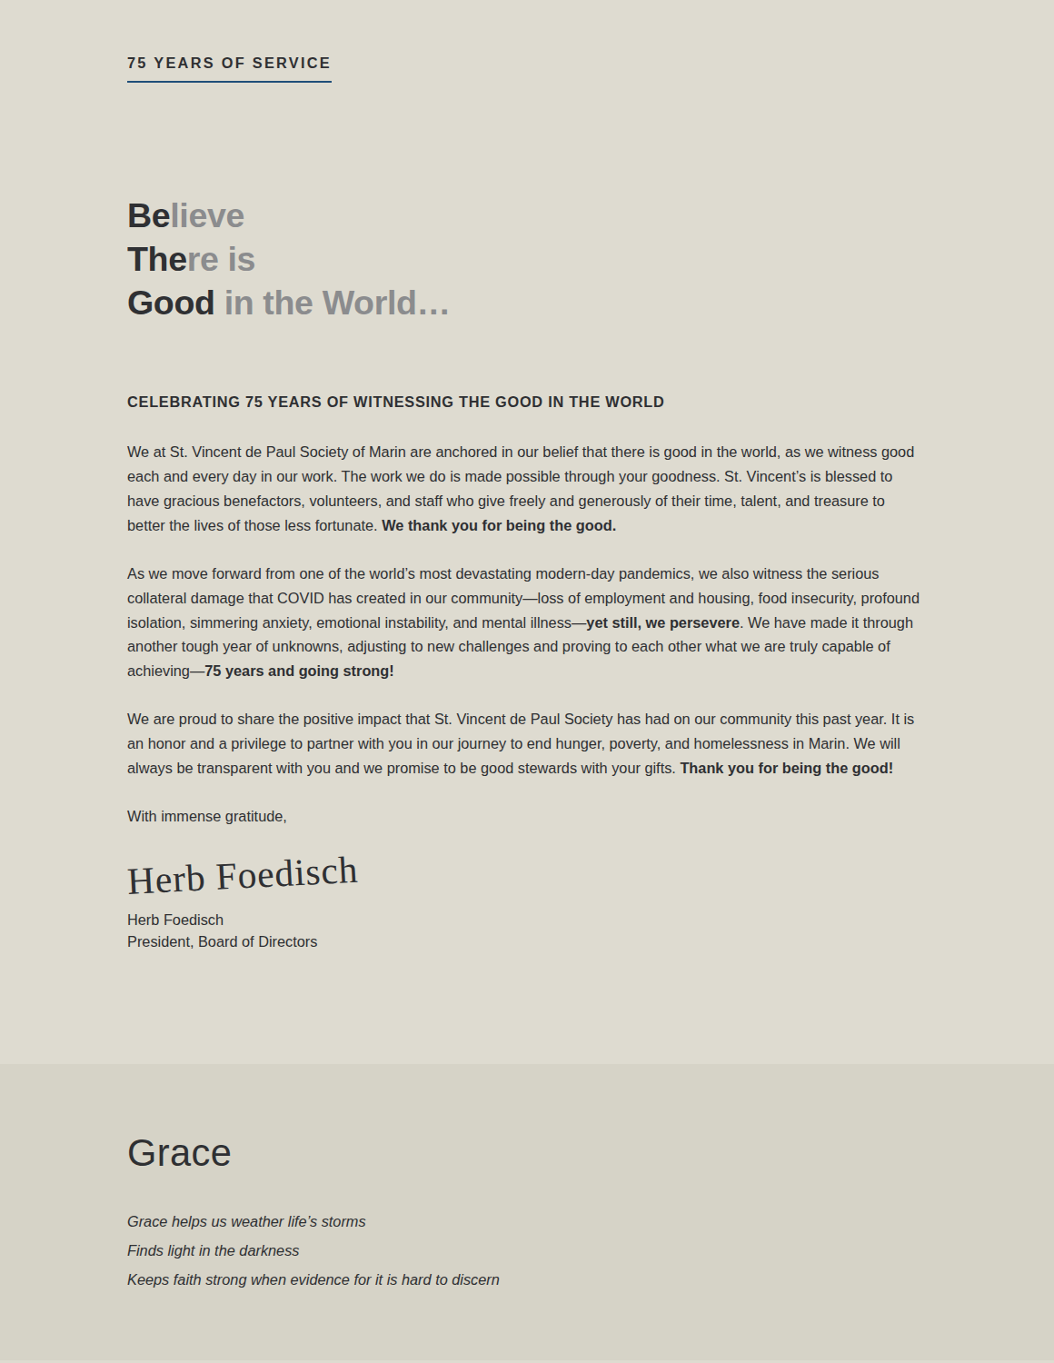75 Years of Service
Believe
There is
Good in the World…
Celebrating 75 Years of Witnessing the Good in the World
We at St. Vincent de Paul Society of Marin are anchored in our belief that there is good in the world, as we witness good each and every day in our work. The work we do is made possible through your goodness. St. Vincent’s is blessed to have gracious benefactors, volunteers, and staff who give freely and generously of their time, talent, and treasure to better the lives of those less fortunate. We thank you for being the good.
As we move forward from one of the world’s most devastating modern-day pandemics, we also witness the serious collateral damage that COVID has created in our community—loss of employment and housing, food insecurity, profound isolation, simmering anxiety, emotional instability, and mental illness—yet still, we persevere. We have made it through another tough year of unknowns, adjusting to new challenges and proving to each other what we are truly capable of achieving—75 years and going strong!
We are proud to share the positive impact that St. Vincent de Paul Society has had on our community this past year. It is an honor and a privilege to partner with you in our journey to end hunger, poverty, and homelessness in Marin. We will always be transparent with you and we promise to be good stewards with your gifts. Thank you for being the good!
With immense gratitude,
Herb Foedisch
Herb Foedisch
President, Board of Directors
Grace
Grace helps us weather life’s storms
Finds light in the darkness
Keeps faith strong when evidence for it is hard to discern